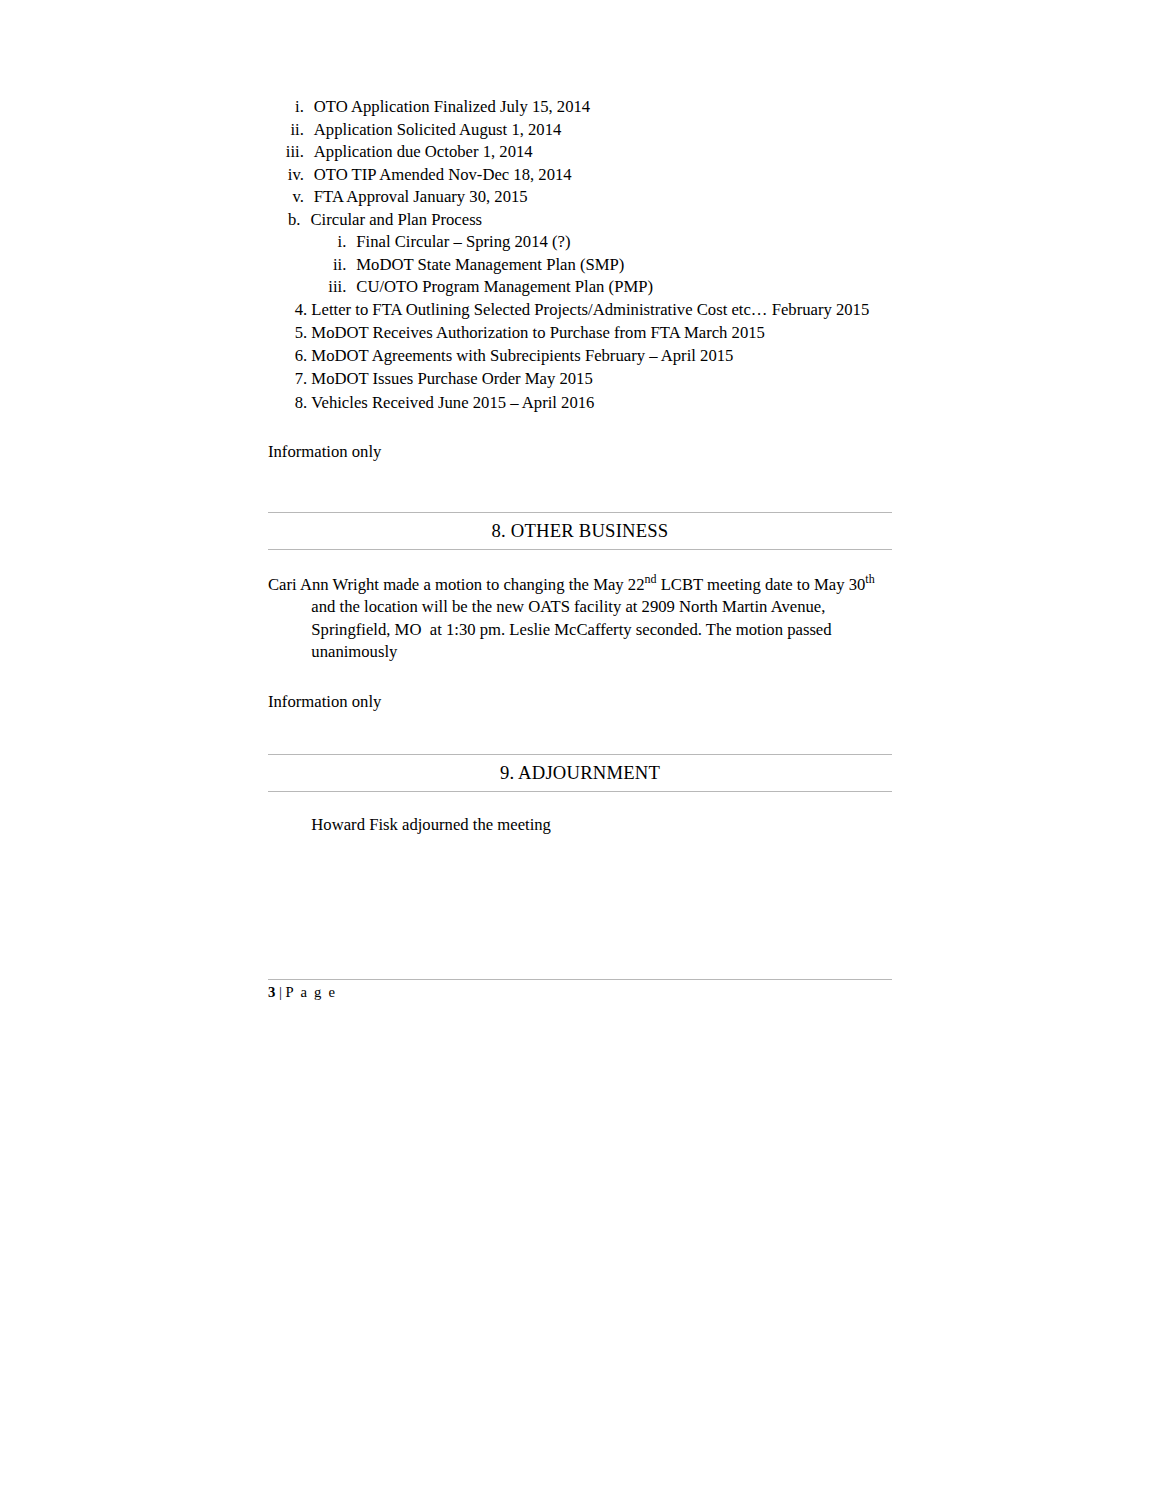OTO Application Finalized July 15, 2014
Application Solicited August 1, 2014
Application due October 1, 2014
OTO TIP Amended Nov-Dec 18, 2014
FTA Approval January 30, 2015
Circular and Plan Process
Final Circular – Spring 2014 (?)
MoDOT State Management Plan (SMP)
CU/OTO Program Management Plan (PMP)
Letter to FTA Outlining Selected Projects/Administrative Cost etc… February 2015
MoDOT Receives Authorization to Purchase from FTA March 2015
MoDOT Agreements with Subrecipients February – April 2015
MoDOT Issues Purchase Order May 2015
Vehicles Received June 2015 – April 2016
Information only
8. OTHER BUSINESS
Cari Ann Wright made a motion to changing the May 22nd LCBT meeting date to May 30th and the location will be the new OATS facility at 2909 North Martin Avenue, Springfield, MO at 1:30 pm. Leslie McCafferty seconded. The motion passed unanimously
Information only
9. ADJOURNMENT
Howard Fisk adjourned the meeting
3 | P a g e